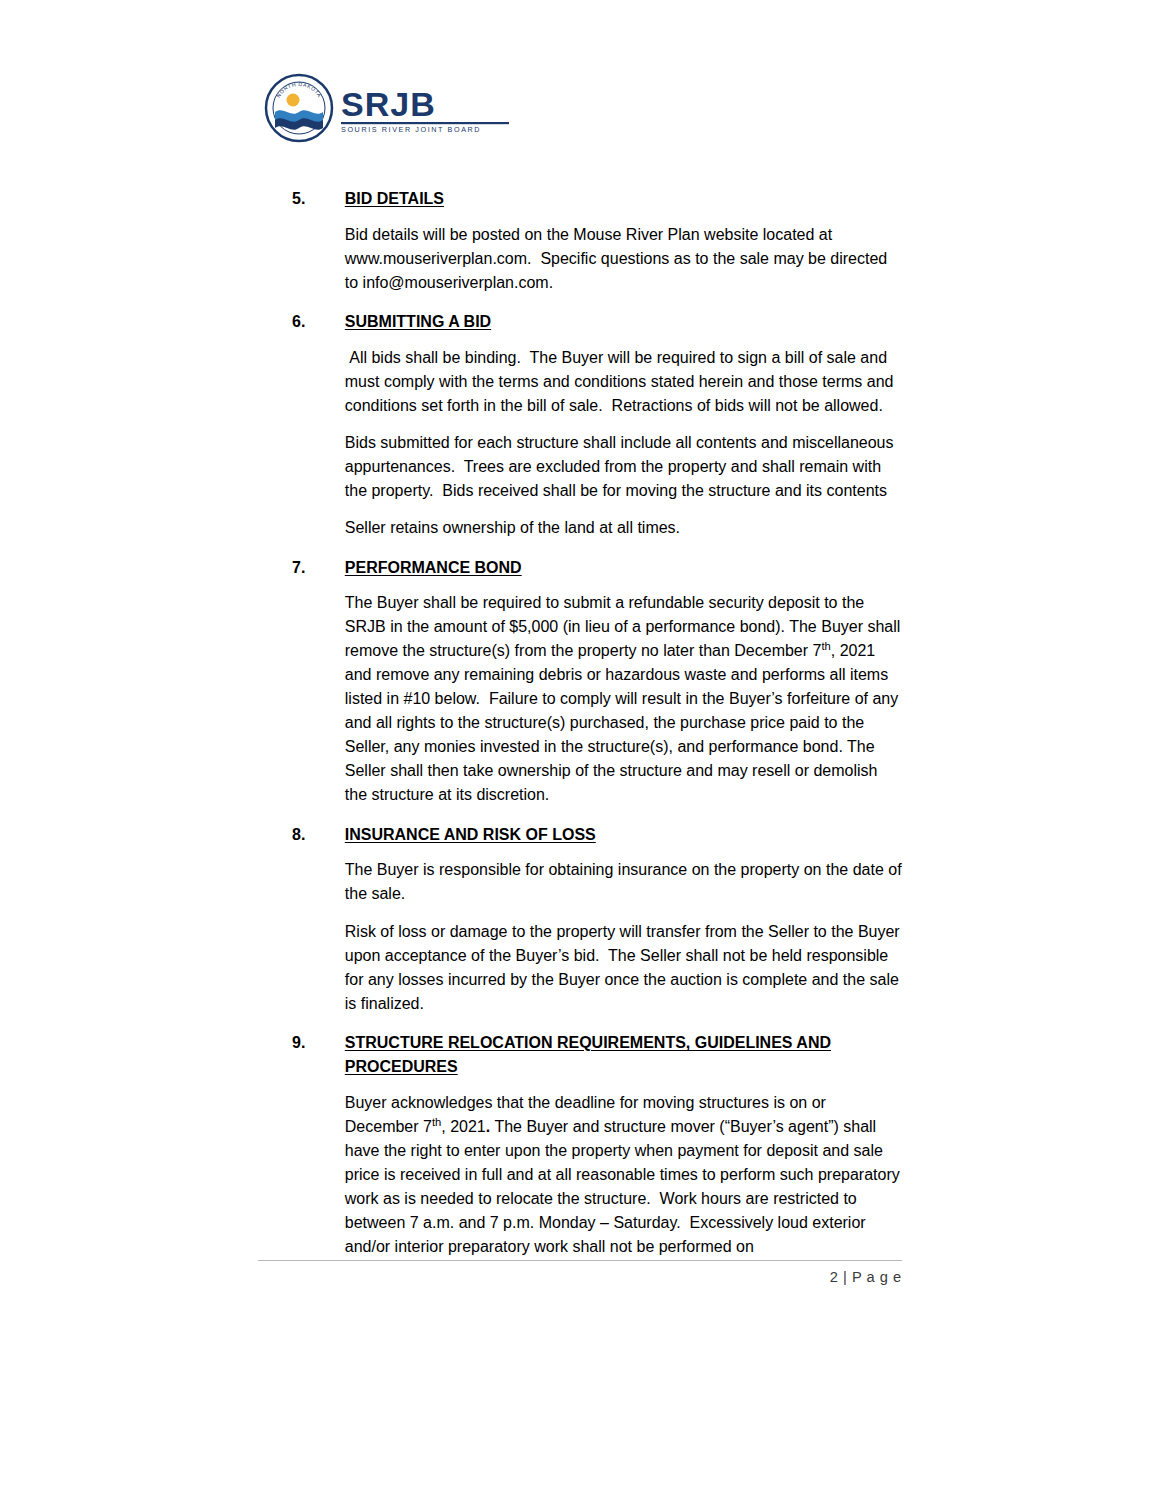NORTH DAKOTA SRJB SOURIS RIVER JOINT BOARD
5. BID DETAILS
Bid details will be posted on the Mouse River Plan website located at www.mouseriverplan.com. Specific questions as to the sale may be directed to info@mouseriverplan.com.
6. SUBMITTING A BID
All bids shall be binding. The Buyer will be required to sign a bill of sale and must comply with the terms and conditions stated herein and those terms and conditions set forth in the bill of sale. Retractions of bids will not be allowed.
Bids submitted for each structure shall include all contents and miscellaneous appurtenances. Trees are excluded from the property and shall remain with the property. Bids received shall be for moving the structure and its contents
Seller retains ownership of the land at all times.
7. PERFORMANCE BOND
The Buyer shall be required to submit a refundable security deposit to the SRJB in the amount of $5,000 (in lieu of a performance bond). The Buyer shall remove the structure(s) from the property no later than December 7th, 2021 and remove any remaining debris or hazardous waste and performs all items listed in #10 below. Failure to comply will result in the Buyer’s forfeiture of any and all rights to the structure(s) purchased, the purchase price paid to the Seller, any monies invested in the structure(s), and performance bond. The Seller shall then take ownership of the structure and may resell or demolish the structure at its discretion.
8. INSURANCE AND RISK OF LOSS
The Buyer is responsible for obtaining insurance on the property on the date of the sale.
Risk of loss or damage to the property will transfer from the Seller to the Buyer upon acceptance of the Buyer’s bid. The Seller shall not be held responsible for any losses incurred by the Buyer once the auction is complete and the sale is finalized.
9. STRUCTURE RELOCATION REQUIREMENTS, GUIDELINES AND PROCEDURES
Buyer acknowledges that the deadline for moving structures is on or December 7th, 2021. The Buyer and structure mover (“Buyer’s agent”) shall have the right to enter upon the property when payment for deposit and sale price is received in full and at all reasonable times to perform such preparatory work as is needed to relocate the structure. Work hours are restricted to between 7 a.m. and 7 p.m. Monday – Saturday. Excessively loud exterior and/or interior preparatory work shall not be performed on
2 | P a g e